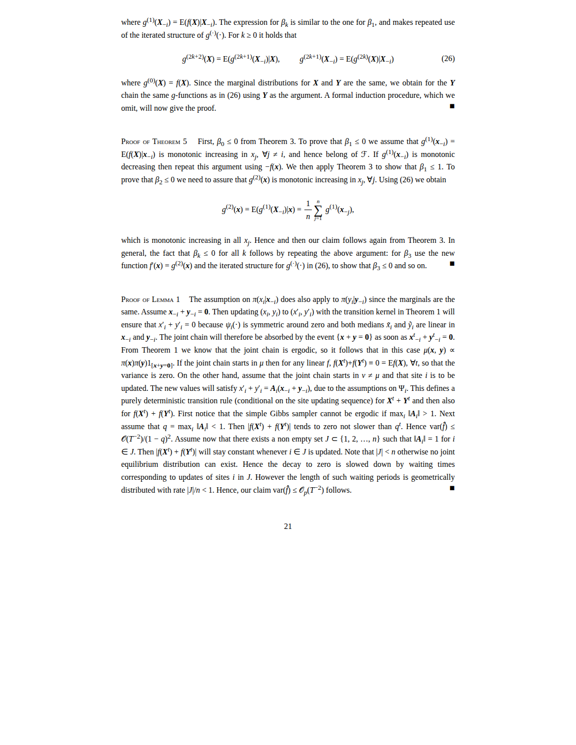where g(1)(X−i) = E(f(X)|X−i). The expression for βk is similar to the one for β1, and makes repeated use of the iterated structure of g(·)(·). For k ≥ 0 it holds that
g(2k+2)(X) = E(g(2k+1)(X−i)|X), g(2k+1)(X−i) = E(g(2k)(X)|X−i) (26)
where g(0)(X) = f(X). Since the marginal distributions for X and Y are the same, we obtain for the Y chain the same g-functions as in (26) using Y as the argument. A formal induction procedure, which we omit, will now give the proof. ■
Proof of Theorem 5 First, β0 ≤ 0 from Theorem 3. To prove that β1 ≤ 0 we assume that g(1)(x−i) = E(f(X)|x−i) is monotonic increasing in xj, ∀j ≠ i, and hence belong of ℱ. If g(1)(x−i) is monotonic decreasing then repeat this argument using −f(x). We then apply Theorem 3 to show that β1 ≤ 1. To prove that β2 ≤ 0 we need to assure that g(2)(x) is monotonic increasing in xj, ∀j. Using (26) we obtain
g(2)(x) = E(g(1)(X−i)|x) = 1 n n∑j=1 g(1)(x−j),
which is monotonic increasing in all xj. Hence and then our claim follows again from Theorem 3. In general, the fact that βk ≤ 0 for all k follows by repeating the above argument: for β3 use the new function f′(x) = g(2)(x) and the iterated structure for g(·)(·) in (26), to show that β3 ≤ 0 and so on. ■
Proof of Lemma 1 The assumption on π(xi|x−i) does also apply to π(yi|y−i) since the marginals are the same. Assume x−i + y−i = 0. Then updating (xi, yi) to (x′i, y′i) with the transition kernel in Theorem 1 will ensure that x′i + y′i = 0 because ψi(·) is symmetric around zero and both medians x̃i and ỹi are linear in x−i and y−i. The joint chain will therefore be absorbed by the event {x + y = 0} as soon as xt−i + yt−i = 0. From Theorem 1 we know that the joint chain is ergodic, so it follows that in this case μ(x, y) ∝ π(x)π(y)1[x+y=0]. If the joint chain starts in μ then for any linear f, f(Xt)+f(Yt) ≡ 0 = Ef(X), ∀t, so that the variance is zero. On the other hand, assume that the joint chain starts in ν ≠ μ and that site i is to be updated. The new values will satisfy x′i + y′i = Ai(x−i + y−i), due to the assumptions on Ψi. This defines a purely deterministic transition rule (conditional on the site updating sequence) for Xt + Yt and then also for f(Xt) + f(Yt). First notice that the simple Gibbs sampler cannot be ergodic if maxi ‖Ai‖ > 1. Next assume that q = maxi ‖Ai‖ < 1. Then |f(Xt) + f(Yt)| tends to zero not slower than qt. Hence var(f̂̂) ≤ 𝒪(T−2)/(1 − q)2. Assume now that there exists a non empty set J ⊂ {1, 2, …, n} such that ‖Ai‖ = 1 for i ∈ J. Then |f(Xt) + f(Yt)| will stay constant whenever i ∈ J is updated. Note that |J| < n otherwise no joint equilibrium distribution can exist. Hence the decay to zero is slowed down by waiting times corresponding to updates of sites i in J. However the length of such waiting periods is geometrically distributed with rate |J|/n < 1. Hence, our claim var(f̂̂) ≤ 𝒪p(T−2) follows. ■
21